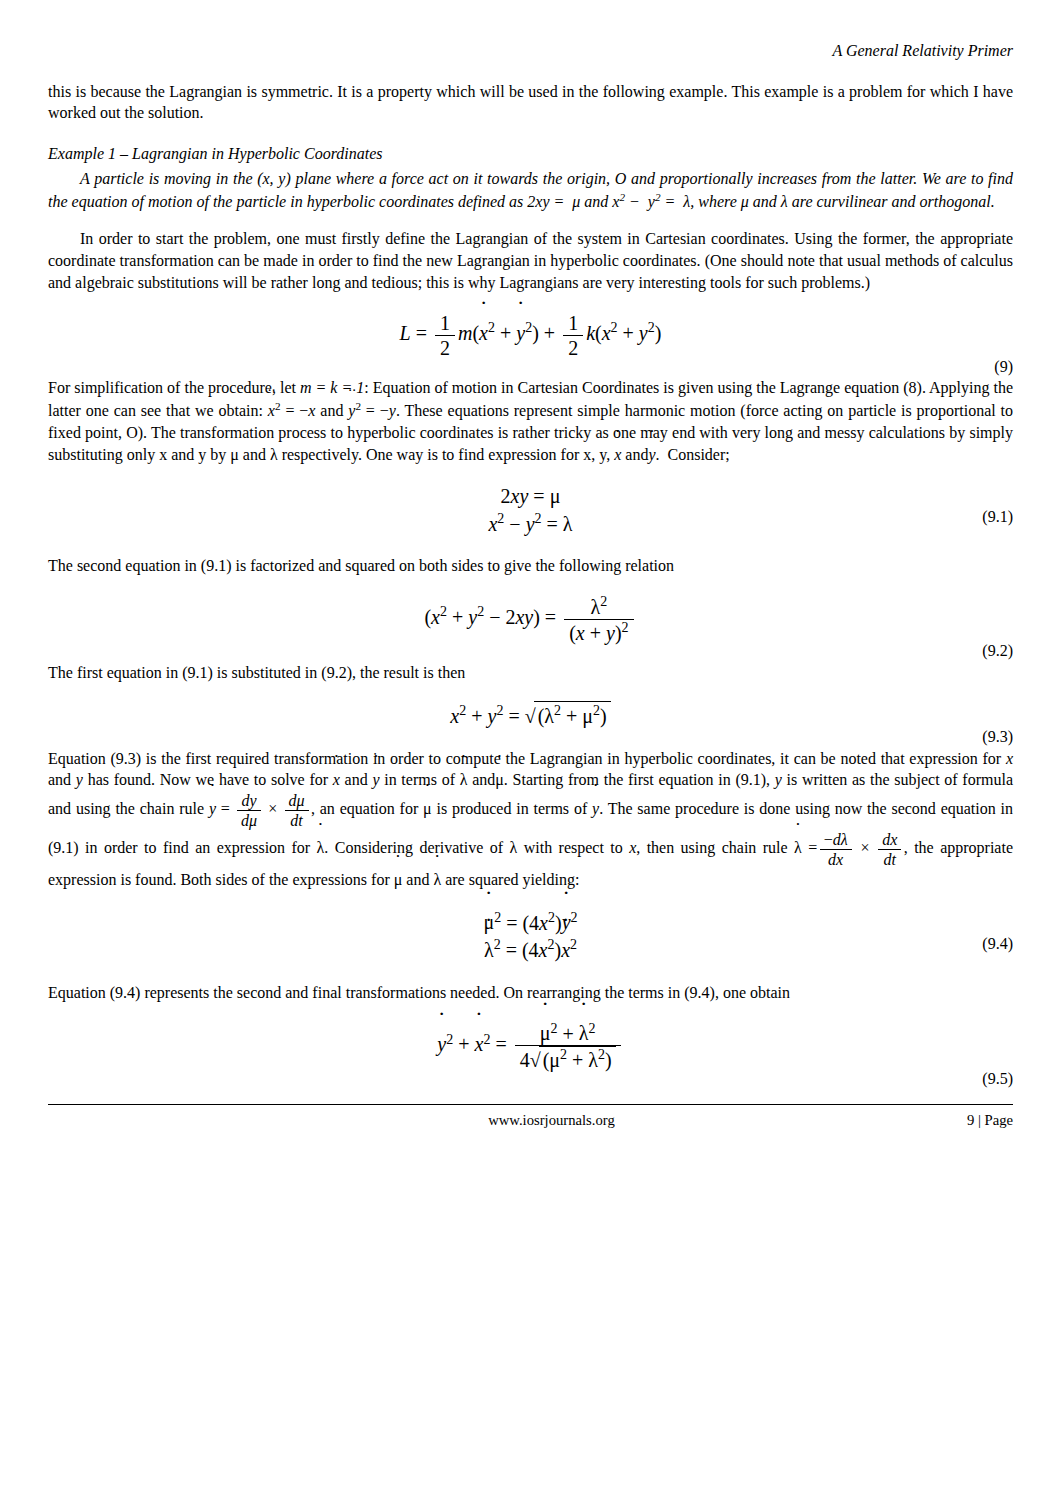A General Relativity Primer
this is because the Lagrangian is symmetric. It is a property which will be used in the following example. This example is a problem for which I have worked out the solution.
Example 1 – Lagrangian in Hyperbolic Coordinates
A particle is moving in the (x, y) plane where a force act on it towards the origin, O and proportionally increases from the latter. We are to find the equation of motion of the particle in hyperbolic coordinates defined as 2xy = μ and x2 − y2 = λ, where μ and λ are curvilinear and orthogonal.
In order to start the problem, one must firstly define the Lagrangian of the system in Cartesian coordinates. Using the former, the appropriate coordinate transformation can be made in order to find the new Lagrangian in hyperbolic coordinates. (One should note that usual methods of calculus and algebraic substitutions will be rather long and tedious; this is why Lagrangians are very interesting tools for such problems.)
L = 12 m(x2 + y2) + 12 k(x2 + y2) (9)
For simplification of the procedure, let m = k = 1: Equation of motion in Cartesian Coordinates is given using the Lagrange equation (8). Applying the latter one can see that we obtain: x2 = −x and y2 = −y. These equations represent simple harmonic motion (force acting on particle is proportional to fixed point, O). The transformation process to hyperbolic coordinates is rather tricky as one may end with very long and messy calculations by simply substituting only x and y by μ and λ respectively. One way is to find expression for x, y, x andy. Consider;
2xy = μ
x2 − y2 = λ (9.1)
The second equation in (9.1) is factorized and squared on both sides to give the following relation
(x2 + y2 − 2xy) = λ2(x + y)2 (9.2)
The first equation in (9.1) is substituted in (9.2), the result is then
x2 + y2 = √(λ2 + μ2) (9.3)
Equation (9.3) is the first required transformation in order to compute the Lagrangian in hyperbolic coordinates, it can be noted that expression for x and y has found. Now we have to solve for x and y in terms of λ andμ. Starting from the first equation in (9.1), y is written as the subject of formula and using the chain rule y = dy dμ × dμ dt, an equation for μ is produced in terms of y. The same procedure is done using now the second equation in (9.1) in order to find an expression for λ. Considering derivative of λ with respect to x, then using chain rule λ =−dλ dx × dx dt, the appropriate expression is found. Both sides of the expressions for μ and λ are squared yielding:
μ2 = (4x2)y2
λ2 = (4x2)x2 (9.4)
Equation (9.4) represents the second and final transformations needed. On rearranging the terms in (9.4), one obtain
y2 + x2 = μ2 + λ24√(μ2 + λ2) (9.5)
www.iosrjournals.org 9 | Page